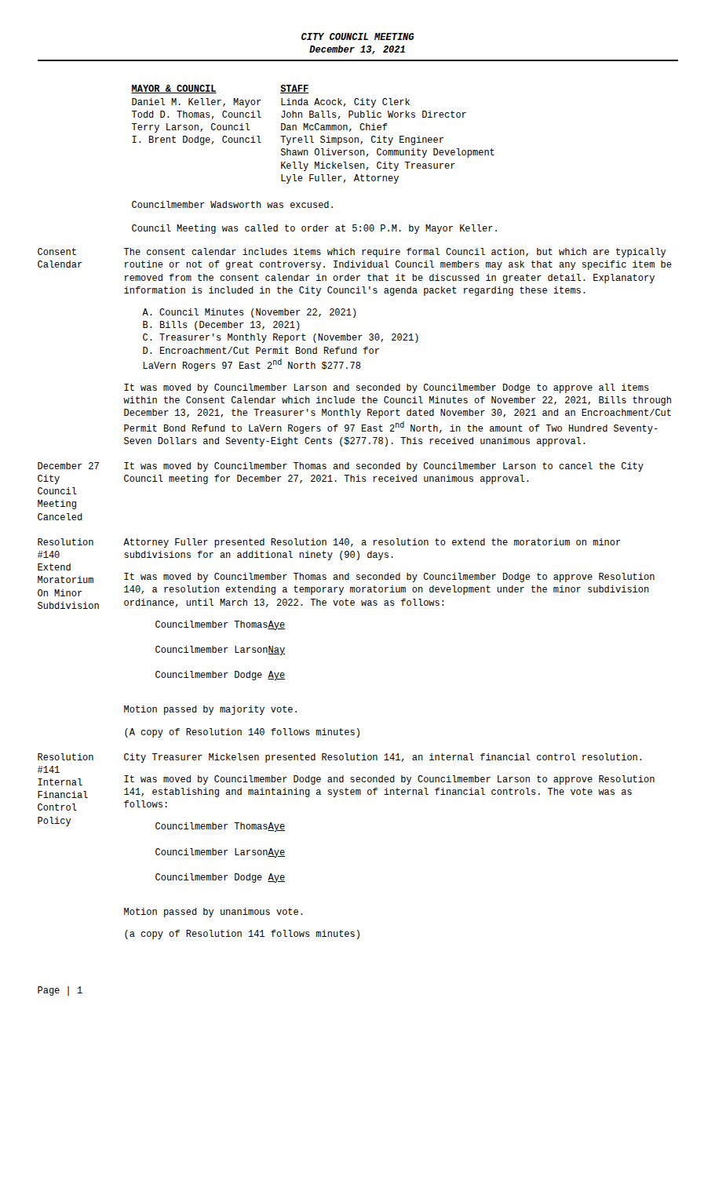CITY COUNCIL MEETING December 13, 2021
| MAYOR & COUNCIL | STAFF |
| Daniel M. Keller, Mayor | Linda Acock, City Clerk |
| Todd D. Thomas, Council | John Balls, Public Works Director |
| Terry Larson, Council | Dan McCammon, Chief |
| I. Brent Dodge, Council | Tyrell Simpson, City Engineer |
| | Shawn Oliverson, Community Development |
| | Kelly Mickelsen, City Treasurer |
| | Lyle Fuller, Attorney |
Councilmember Wadsworth was excused.
Council Meeting was called to order at 5:00 P.M. by Mayor Keller.
| Consent Calendar | The consent calendar includes items which require formal Council action, but which are typically routine or not of great controversy. Individual Council members may ask that any specific item be removed from the consent calendar in order that it be discussed in greater detail. Explanatory information is included in the City Council's agenda packet regarding these items. A. Council Minutes (November 22, 2021) B. Bills (December 13, 2021) C. Treasurer's Monthly Report (November 30, 2021) D. Encroachment/Cut Permit Bond Refund for LaVern Rogers 97 East 2 nd North $277.78 It was moved by Councilmember Larson and seconded by Councilmember Dodge to approve all items within the Consent Calendar which include the Council Minutes of November 22, 2021, Bills through December 13, 2021, the Treasurer's Monthly Report dated November 30, 2021 and an Encroachment/Cut Permit Bond Refund to LaVern Rogers of 97 East 2 nd North, in the amount of Two Hundred Seventy-Seven Dollars and Seventy-Eight Cents ($277.78). This received unanimous approval. |
| December 27 City Council Meeting Canceled | It was moved by Councilmember Thomas and seconded by Councilmember Larson to cancel the City Council meeting for December 27, 2021. This received unanimous approval. |
| Resolution #140 Extend Moratorium On Minor Subdivision | Attorney Fuller presented Resolution 140, a resolution to extend the moratorium on minor subdivisions for an additional ninety (90) days. It was moved by Councilmember Thomas and seconded by Councilmember Dodge to approve Resolution 140, a resolution extending a temporary moratorium on development under the minor subdivision ordinance, until March 13, 2022. The vote was as follows: / Councilmember Thomas / Aye / / Councilmember Larson / Nay / / Councilmember Dodge / Aye / Motion passed by majority vote. (A copy of Resolution 140 follows minutes) |
| Resolution #141 Internal Financial Control Policy | City Treasurer Mickelsen presented Resolution 141, an internal financial control resolution. It was moved by Councilmember Dodge and seconded by Councilmember Larson to approve Resolution 141, establishing and maintaining a system of internal financial controls. The vote was as follows: / Councilmember Thomas / Aye / / Councilmember Larson / Aye / / Councilmember Dodge / Aye / Motion passed by unanimous vote. (a copy of Resolution 141 follows minutes) |
Page | 1